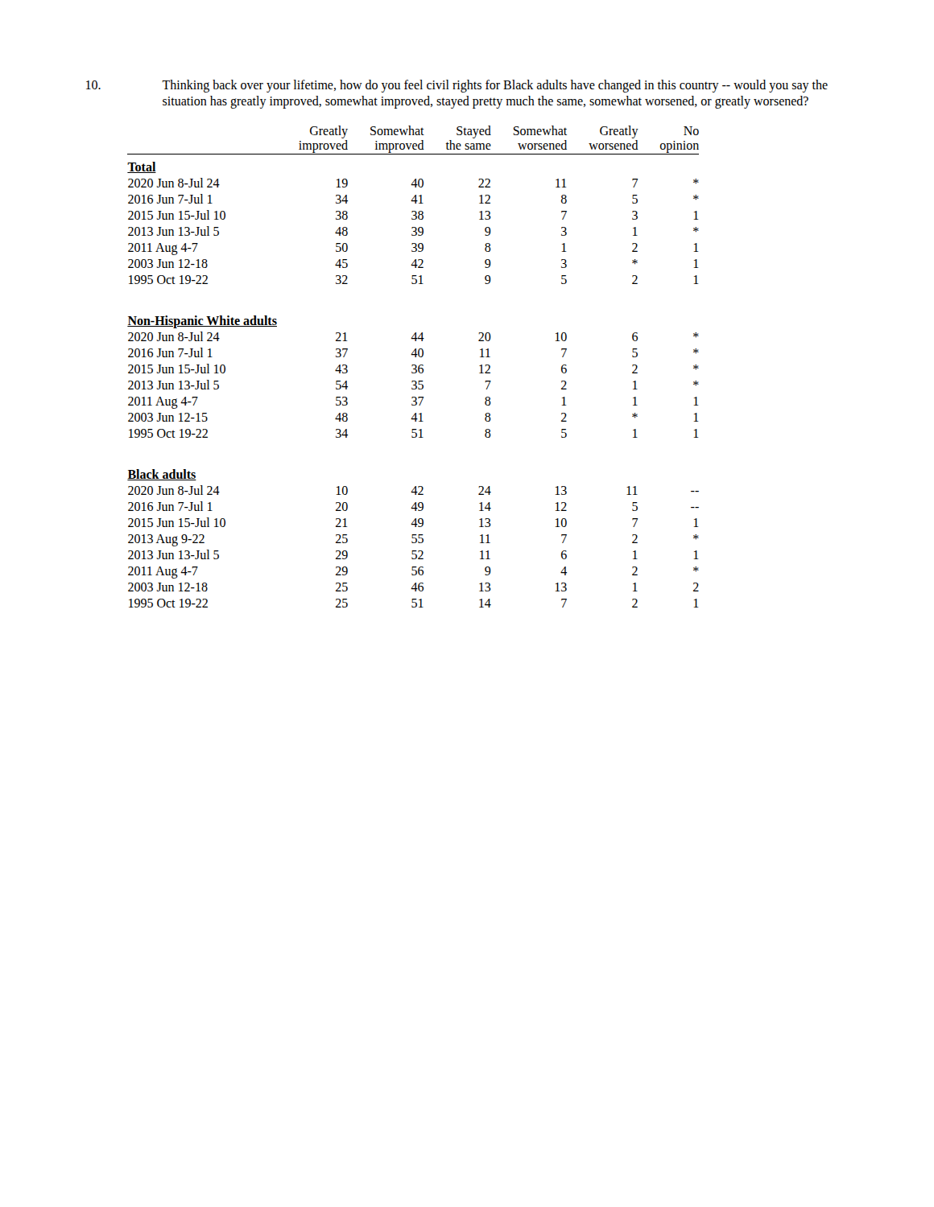10.
Thinking back over your lifetime, how do you feel civil rights for Black adults have changed in this country -- would you say the situation has greatly improved, somewhat improved, stayed pretty much the same, somewhat worsened, or greatly worsened?
| | Greatly improved | Somewhat improved | Stayed the same | Somewhat worsened | Greatly worsened | No opinion |
| --- | --- | --- | --- | --- | --- | --- |
| Total | | | | | | |
| 2020 Jun 8-Jul 24 | 19 | 40 | 22 | 11 | 7 | * |
| 2016 Jun 7-Jul 1 | 34 | 41 | 12 | 8 | 5 | * |
| 2015 Jun 15-Jul 10 | 38 | 38 | 13 | 7 | 3 | 1 |
| 2013 Jun 13-Jul 5 | 48 | 39 | 9 | 3 | 1 | * |
| 2011 Aug 4-7 | 50 | 39 | 8 | 1 | 2 | 1 |
| 2003 Jun 12-18 | 45 | 42 | 9 | 3 | * | 1 |
| 1995 Oct 19-22 | 32 | 51 | 9 | 5 | 2 | 1 |
| Non-Hispanic White adults | | | | | | |
| 2020 Jun 8-Jul 24 | 21 | 44 | 20 | 10 | 6 | * |
| 2016 Jun 7-Jul 1 | 37 | 40 | 11 | 7 | 5 | * |
| 2015 Jun 15-Jul 10 | 43 | 36 | 12 | 6 | 2 | * |
| 2013 Jun 13-Jul 5 | 54 | 35 | 7 | 2 | 1 | * |
| 2011 Aug 4-7 | 53 | 37 | 8 | 1 | 1 | 1 |
| 2003 Jun 12-15 | 48 | 41 | 8 | 2 | * | 1 |
| 1995 Oct 19-22 | 34 | 51 | 8 | 5 | 1 | 1 |
| Black adults | | | | | | |
| 2020 Jun 8-Jul 24 | 10 | 42 | 24 | 13 | 11 | -- |
| 2016 Jun 7-Jul 1 | 20 | 49 | 14 | 12 | 5 | -- |
| 2015 Jun 15-Jul 10 | 21 | 49 | 13 | 10 | 7 | 1 |
| 2013 Aug 9-22 | 25 | 55 | 11 | 7 | 2 | * |
| 2013 Jun 13-Jul 5 | 29 | 52 | 11 | 6 | 1 | 1 |
| 2011 Aug 4-7 | 29 | 56 | 9 | 4 | 2 | * |
| 2003 Jun 12-18 | 25 | 46 | 13 | 13 | 1 | 2 |
| 1995 Oct 19-22 | 25 | 51 | 14 | 7 | 2 | 1 |